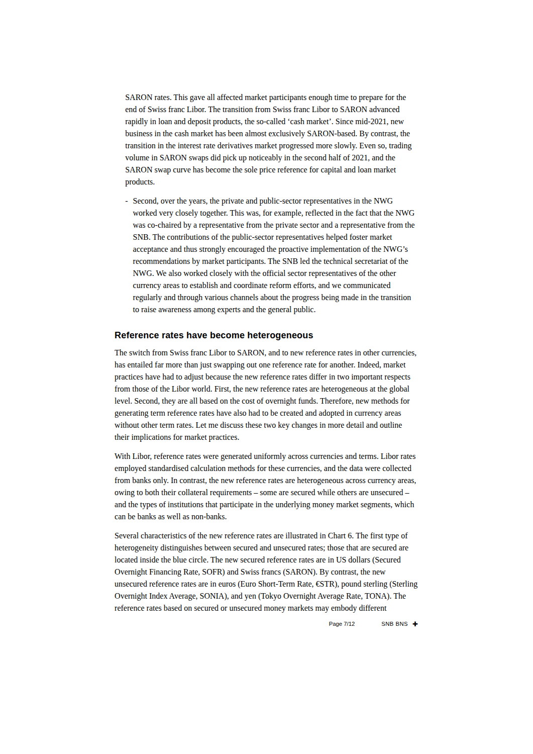SARON rates. This gave all affected market participants enough time to prepare for the end of Swiss franc Libor. The transition from Swiss franc Libor to SARON advanced rapidly in loan and deposit products, the so-called ‘cash market’. Since mid-2021, new business in the cash market has been almost exclusively SARON-based. By contrast, the transition in the interest rate derivatives market progressed more slowly. Even so, trading volume in SARON swaps did pick up noticeably in the second half of 2021, and the SARON swap curve has become the sole price reference for capital and loan market products.
Second, over the years, the private and public-sector representatives in the NWG worked very closely together. This was, for example, reflected in the fact that the NWG was co-chaired by a representative from the private sector and a representative from the SNB. The contributions of the public-sector representatives helped foster market acceptance and thus strongly encouraged the proactive implementation of the NWG’s recommendations by market participants. The SNB led the technical secretariat of the NWG. We also worked closely with the official sector representatives of the other currency areas to establish and coordinate reform efforts, and we communicated regularly and through various channels about the progress being made in the transition to raise awareness among experts and the general public.
Reference rates have become heterogeneous
The switch from Swiss franc Libor to SARON, and to new reference rates in other currencies, has entailed far more than just swapping out one reference rate for another. Indeed, market practices have had to adjust because the new reference rates differ in two important respects from those of the Libor world. First, the new reference rates are heterogeneous at the global level. Second, they are all based on the cost of overnight funds. Therefore, new methods for generating term reference rates have also had to be created and adopted in currency areas without other term rates. Let me discuss these two key changes in more detail and outline their implications for market practices.
With Libor, reference rates were generated uniformly across currencies and terms. Libor rates employed standardised calculation methods for these currencies, and the data were collected from banks only. In contrast, the new reference rates are heterogeneous across currency areas, owing to both their collateral requirements – some are secured while others are unsecured – and the types of institutions that participate in the underlying money market segments, which can be banks as well as non-banks.
Several characteristics of the new reference rates are illustrated in Chart 6. The first type of heterogeneity distinguishes between secured and unsecured rates; those that are secured are located inside the blue circle. The new secured reference rates are in US dollars (Secured Overnight Financing Rate, SOFR) and Swiss francs (SARON). By contrast, the new unsecured reference rates are in euros (Euro Short-Term Rate, €STR), pound sterling (Sterling Overnight Index Average, SONIA), and yen (Tokyo Overnight Average Rate, TONA). The reference rates based on secured or unsecured money markets may embody different
Page 7/12 SNB BNS ✚